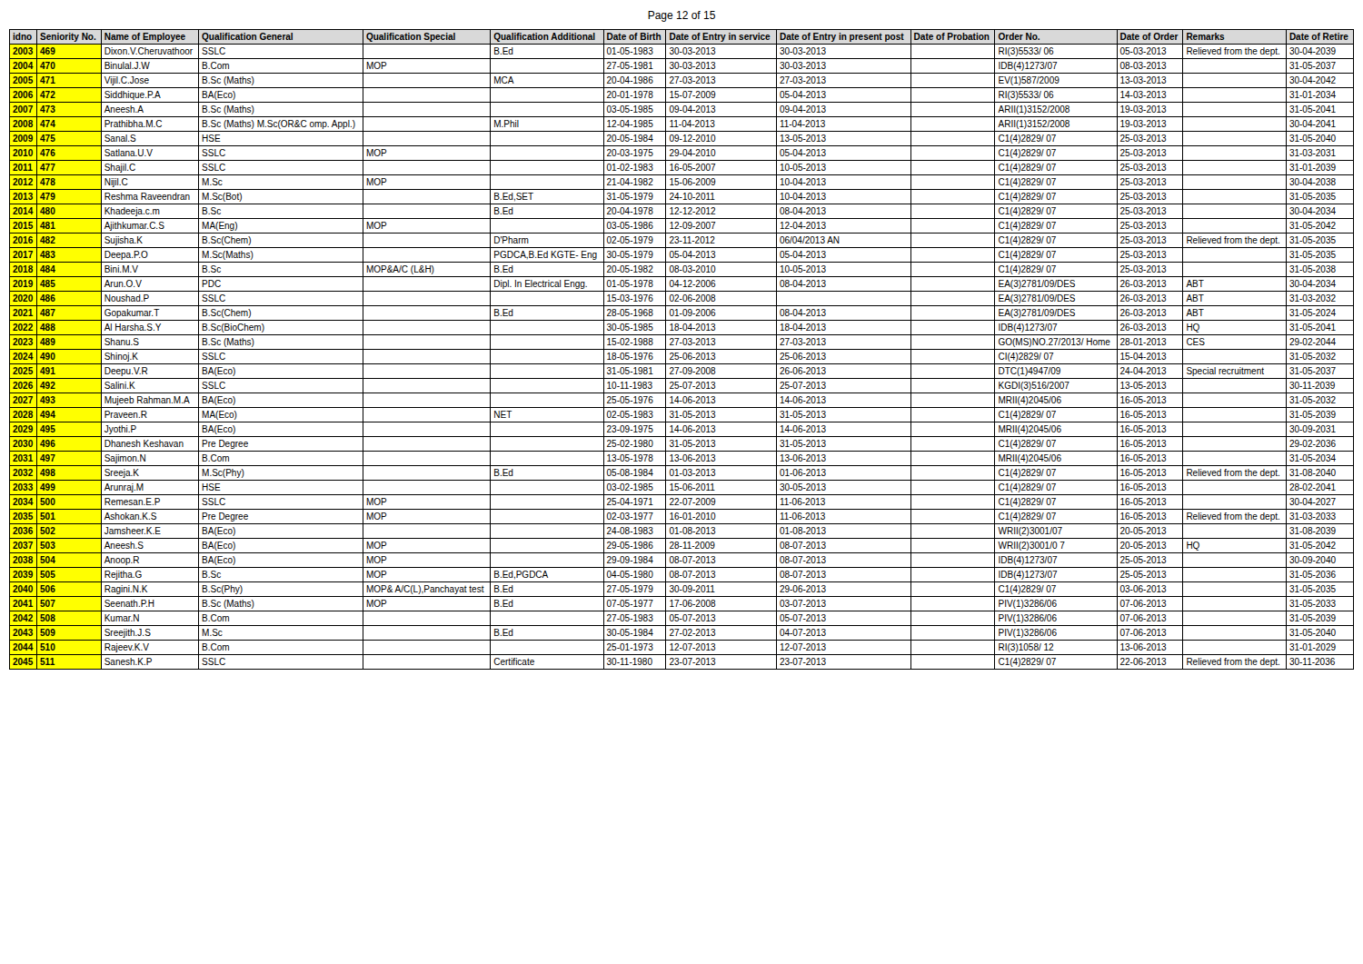Page 12 of 15
| idno | Seniority No. | Name of Employee | Qualification General | Qualification Special | Qualification Additional | Date of Birth | Date of Entry in service | Date of Entry in present post | Date of Probation | Order No. | Date of Order | Remarks | Date of Retire |
| --- | --- | --- | --- | --- | --- | --- | --- | --- | --- | --- | --- | --- | --- |
| 2003 | 469 | Dixon.V.Cheruvathoor | SSLC | | B.Ed | 01-05-1983 | 30-03-2013 | 30-03-2013 | | RI(3)5533/ 06 | 05-03-2013 | Relieved from the dept. | 30-04-2039 |
| 2004 | 470 | Binulal.J.W | B.Com | MOP | | 27-05-1981 | 30-03-2013 | 30-03-2013 | | IDB(4)1273/07 | 08-03-2013 | | 31-05-2037 |
| 2005 | 471 | Vijil.C.Jose | B.Sc (Maths) | | MCA | 20-04-1986 | 27-03-2013 | 27-03-2013 | | EV(1)587/2009 | 13-03-2013 | | 30-04-2042 |
| 2006 | 472 | Siddhique.P.A | BA(Eco) | | | 20-01-1978 | 15-07-2009 | 05-04-2013 | | RI(3)5533/ 06 | 14-03-2013 | | 31-01-2034 |
| 2007 | 473 | Aneesh.A | B.Sc (Maths) | | | 03-05-1985 | 09-04-2013 | 09-04-2013 | | ARII(1)3152/2008 | 19-03-2013 | | 31-05-2041 |
| 2008 | 474 | Prathibha.M.C | B.Sc (Maths) M.Sc(OR&C omp. Appl.) | | M.Phil | 12-04-1985 | 11-04-2013 | 11-04-2013 | | ARII(1)3152/2008 | 19-03-2013 | | 30-04-2041 |
| 2009 | 475 | Sanal.S | HSE | | | 20-05-1984 | 09-12-2010 | 13-05-2013 | | C1(4)2829/ 07 | 25-03-2013 | | 31-05-2040 |
| 2010 | 476 | Satlana.U.V | SSLC | MOP | | 20-03-1975 | 29-04-2010 | 05-04-2013 | | C1(4)2829/ 07 | 25-03-2013 | | 31-03-2031 |
| 2011 | 477 | Shajil.C | SSLC | | | 01-02-1983 | 16-05-2007 | 10-05-2013 | | C1(4)2829/ 07 | 25-03-2013 | | 31-01-2039 |
| 2012 | 478 | Nijil.C | M.Sc | MOP | | 21-04-1982 | 15-06-2009 | 10-04-2013 | | C1(4)2829/ 07 | 25-03-2013 | | 30-04-2038 |
| 2013 | 479 | Reshma Raveendran | M.Sc(Bot) | | B.Ed,SET | 31-05-1979 | 24-10-2011 | 10-04-2013 | | C1(4)2829/ 07 | 25-03-2013 | | 31-05-2035 |
| 2014 | 480 | Khadeeja.c.m | B.Sc | | B.Ed | 20-04-1978 | 12-12-2012 | 08-04-2013 | | C1(4)2829/ 07 | 25-03-2013 | | 30-04-2034 |
| 2015 | 481 | Ajithkumar.C.S | MA(Eng) | MOP | | 03-05-1986 | 12-09-2007 | 12-04-2013 | | C1(4)2829/ 07 | 25-03-2013 | | 31-05-2042 |
| 2016 | 482 | Sujisha.K | B.Sc(Chem) | | D'Pharm | 02-05-1979 | 23-11-2012 | 06/04/2013 AN | | C1(4)2829/ 07 | 25-03-2013 | Relieved from the dept. | 31-05-2035 |
| 2017 | 483 | Deepa.P.O | M.Sc(Maths) | | PGDCA,B.Ed KGTE- Eng | 30-05-1979 | 05-04-2013 | 05-04-2013 | | C1(4)2829/ 07 | 25-03-2013 | | 31-05-2035 |
| 2018 | 484 | Bini.M.V | B.Sc | MOP&A/C (L&H) | B.Ed | 20-05-1982 | 08-03-2010 | 10-05-2013 | | C1(4)2829/ 07 | 25-03-2013 | | 31-05-2038 |
| 2019 | 485 | Arun.O.V | PDC | | Dipl. In Electrical Engg. | 01-05-1978 | 04-12-2006 | 08-04-2013 | | EA(3)2781/09/DES | 26-03-2013 | ABT | 30-04-2034 |
| 2020 | 486 | Noushad.P | SSLC | | | 15-03-1976 | 02-06-2008 | | | EA(3)2781/09/DES | 26-03-2013 | ABT | 31-03-2032 |
| 2021 | 487 | Gopakumar.T | B.Sc(Chem) | | B.Ed | 28-05-1968 | 01-09-2006 | 08-04-2013 | | EA(3)2781/09/DES | 26-03-2013 | ABT | 31-05-2024 |
| 2022 | 488 | Al Harsha.S.Y | B.Sc(BioChem) | | | 30-05-1985 | 18-04-2013 | 18-04-2013 | | IDB(4)1273/07 | 26-03-2013 | HQ | 31-05-2041 |
| 2023 | 489 | Shanu.S | B.Sc (Maths) | | | 15-02-1988 | 27-03-2013 | 27-03-2013 | | GO(MS)NO.27/2013/ Home | 28-01-2013 | CES | 29-02-2044 |
| 2024 | 490 | Shinoj.K | SSLC | | | 18-05-1976 | 25-06-2013 | 25-06-2013 | | CI(4)2829/ 07 | 15-04-2013 | | 31-05-2032 |
| 2025 | 491 | Deepu.V.R | BA(Eco) | | | 31-05-1981 | 27-09-2008 | 26-06-2013 | | DTC(1)4947/09 | 24-04-2013 | Special recruitment | 31-05-2037 |
| 2026 | 492 | Salini.K | SSLC | | | 10-11-1983 | 25-07-2013 | 25-07-2013 | | KGDI(3)516/2007 | 13-05-2013 | | 30-11-2039 |
| 2027 | 493 | Mujeeb Rahman.M.A | BA(Eco) | | | 25-05-1976 | 14-06-2013 | 14-06-2013 | | MRII(4)2045/06 | 16-05-2013 | | 31-05-2032 |
| 2028 | 494 | Praveen.R | MA(Eco) | | NET | 02-05-1983 | 31-05-2013 | 31-05-2013 | | C1(4)2829/ 07 | 16-05-2013 | | 31-05-2039 |
| 2029 | 495 | Jyothi.P | BA(Eco) | | | 23-09-1975 | 14-06-2013 | 14-06-2013 | | MRII(4)2045/06 | 16-05-2013 | | 30-09-2031 |
| 2030 | 496 | Dhanesh Keshavan | Pre Degree | | | 25-02-1980 | 31-05-2013 | 31-05-2013 | | C1(4)2829/ 07 | 16-05-2013 | | 29-02-2036 |
| 2031 | 497 | Sajimon.N | B.Com | | | 13-05-1978 | 13-06-2013 | 13-06-2013 | | MRII(4)2045/06 | 16-05-2013 | | 31-05-2034 |
| 2032 | 498 | Sreeja.K | M.Sc(Phy) | | B.Ed | 05-08-1984 | 01-03-2013 | 01-06-2013 | | C1(4)2829/ 07 | 16-05-2013 | Relieved from the dept. | 31-08-2040 |
| 2033 | 499 | Arunraj.M | HSE | | | 03-02-1985 | 15-06-2011 | 30-05-2013 | | C1(4)2829/ 07 | 16-05-2013 | | 28-02-2041 |
| 2034 | 500 | Remesan.E.P | SSLC | MOP | | 25-04-1971 | 22-07-2009 | 11-06-2013 | | C1(4)2829/ 07 | 16-05-2013 | | 30-04-2027 |
| 2035 | 501 | Ashokan.K.S | Pre Degree | MOP | | 02-03-1977 | 16-01-2010 | 11-06-2013 | | C1(4)2829/ 07 | 16-05-2013 | Relieved from the dept. | 31-03-2033 |
| 2036 | 502 | Jamsheer.K.E | BA(Eco) | | | 24-08-1983 | 01-08-2013 | 01-08-2013 | | WRII(2)3001/07 | 20-05-2013 | | 31-08-2039 |
| 2037 | 503 | Aneesh.S | BA(Eco) | MOP | | 29-05-1986 | 28-11-2009 | 08-07-2013 | | WRII(2)3001/0 7 | 20-05-2013 | HQ | 31-05-2042 |
| 2038 | 504 | Anoop.R | BA(Eco) | MOP | | 29-09-1984 | 08-07-2013 | 08-07-2013 | | IDB(4)1273/07 | 25-05-2013 | | 30-09-2040 |
| 2039 | 505 | Rejitha.G | B.Sc | MOP | B.Ed,PGDCA | 04-05-1980 | 08-07-2013 | 08-07-2013 | | IDB(4)1273/07 | 25-05-2013 | | 31-05-2036 |
| 2040 | 506 | Ragini.N.K | B.Sc(Phy) | MOP& A/C(L),Panchayat test | B.Ed | 27-05-1979 | 30-09-2011 | 29-06-2013 | | C1(4)2829/ 07 | 03-06-2013 | | 31-05-2035 |
| 2041 | 507 | Seenath.P.H | B.Sc (Maths) | MOP | B.Ed | 07-05-1977 | 17-06-2008 | 03-07-2013 | | PIV(1)3286/06 | 07-06-2013 | | 31-05-2033 |
| 2042 | 508 | Kumar.N | B.Com | | | 27-05-1983 | 05-07-2013 | 05-07-2013 | | PIV(1)3286/06 | 07-06-2013 | | 31-05-2039 |
| 2043 | 509 | Sreejith.J.S | M.Sc | | B.Ed | 30-05-1984 | 27-02-2013 | 04-07-2013 | | PIV(1)3286/06 | 07-06-2013 | | 31-05-2040 |
| 2044 | 510 | Rajeev.K.V | B.Com | | | 25-01-1973 | 12-07-2013 | 12-07-2013 | | RI(3)1058/ 12 | 13-06-2013 | | 31-01-2029 |
| 2045 | 511 | Sanesh.K.P | SSLC | | Certificate | 30-11-1980 | 23-07-2013 | 23-07-2013 | | C1(4)2829/ 07 | 22-06-2013 | Relieved from the dept. | 30-11-2036 |